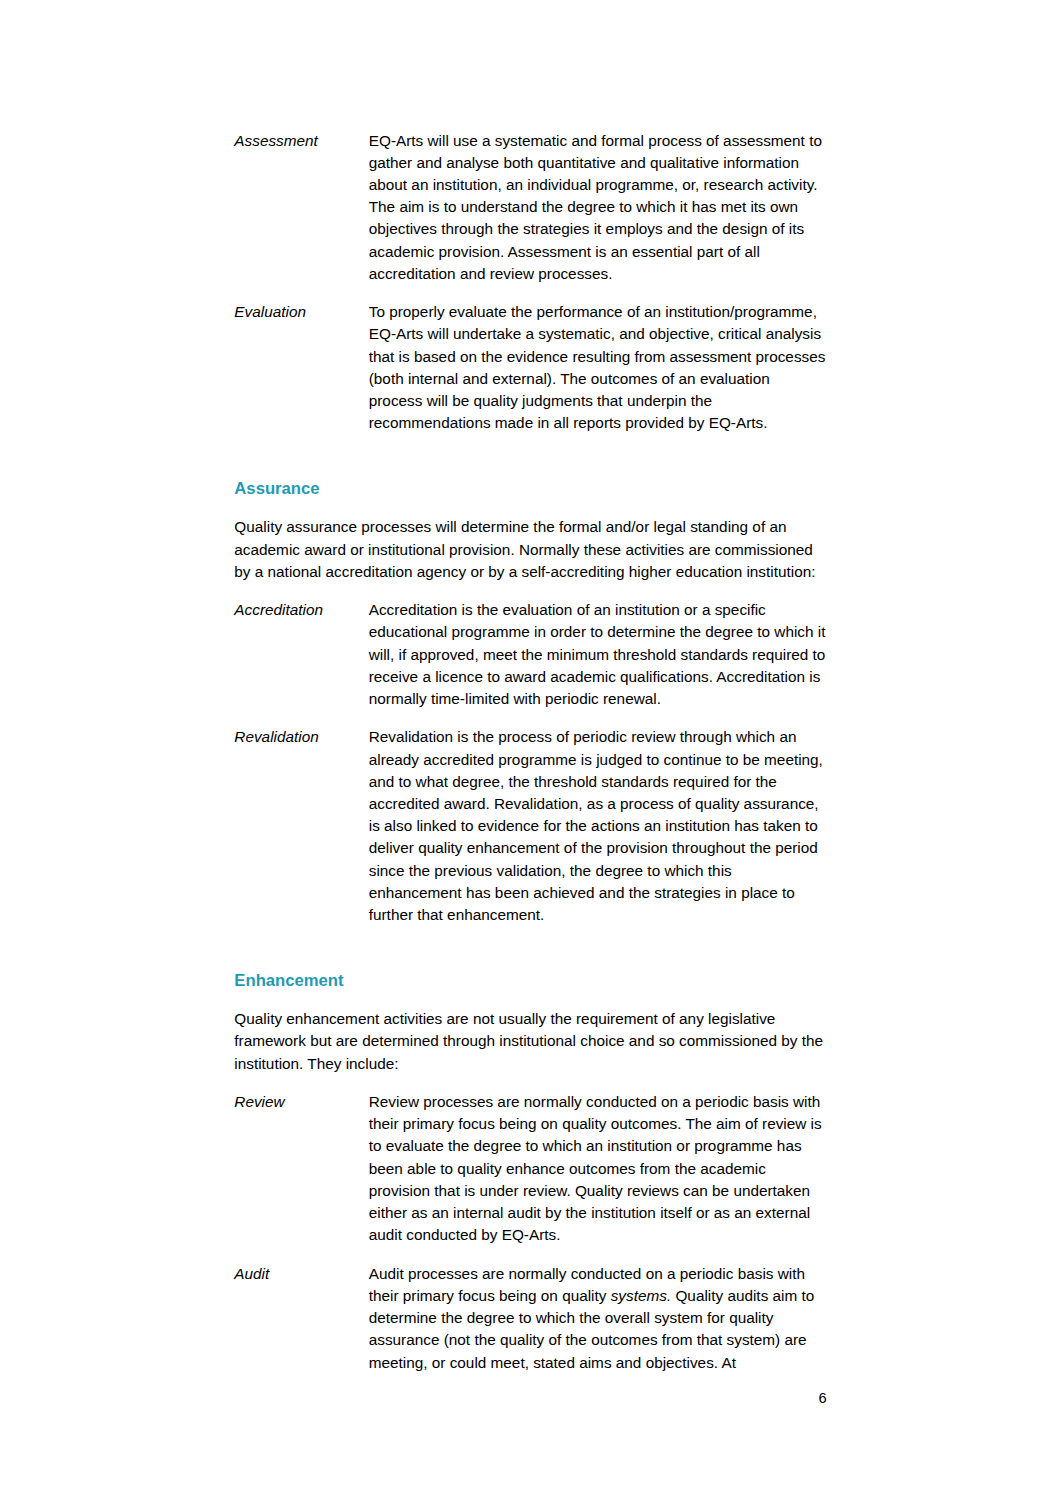| Assessment | EQ-Arts will use a systematic and formal process of assessment to gather and analyse both quantitative and qualitative information about an institution, an individual programme, or, research activity. The aim is to understand the degree to which it has met its own objectives through the strategies it employs and the design of its academic provision. Assessment is an essential part of all accreditation and review processes. |
| Evaluation | To properly evaluate the performance of an institution/programme, EQ-Arts will undertake a systematic, and objective, critical analysis that is based on the evidence resulting from assessment processes (both internal and external). The outcomes of an evaluation process will be quality judgments that underpin the recommendations made in all reports provided by EQ-Arts. |
Assurance
Quality assurance processes will determine the formal and/or legal standing of an academic award or institutional provision. Normally these activities are commissioned by a national accreditation agency or by a self-accrediting higher education institution:
| Accreditation | Accreditation is the evaluation of an institution or a specific educational programme in order to determine the degree to which it will, if approved, meet the minimum threshold standards required to receive a licence to award academic qualifications. Accreditation is normally time-limited with periodic renewal. |
| Revalidation | Revalidation is the process of periodic review through which an already accredited programme is judged to continue to be meeting, and to what degree, the threshold standards required for the accredited award. Revalidation, as a process of quality assurance, is also linked to evidence for the actions an institution has taken to deliver quality enhancement of the provision throughout the period since the previous validation, the degree to which this enhancement has been achieved and the strategies in place to further that enhancement. |
Enhancement
Quality enhancement activities are not usually the requirement of any legislative framework but are determined through institutional choice and so commissioned by the institution. They include:
| Review | Review processes are normally conducted on a periodic basis with their primary focus being on quality outcomes. The aim of review is to evaluate the degree to which an institution or programme has been able to quality enhance outcomes from the academic provision that is under review. Quality reviews can be undertaken either as an internal audit by the institution itself or as an external audit conducted by EQ-Arts. |
| Audit | Audit processes are normally conducted on a periodic basis with their primary focus being on quality systems. Quality audits aim to determine the degree to which the overall system for quality assurance (not the quality of the outcomes from that system) are meeting, or could meet, stated aims and objectives. At |
6